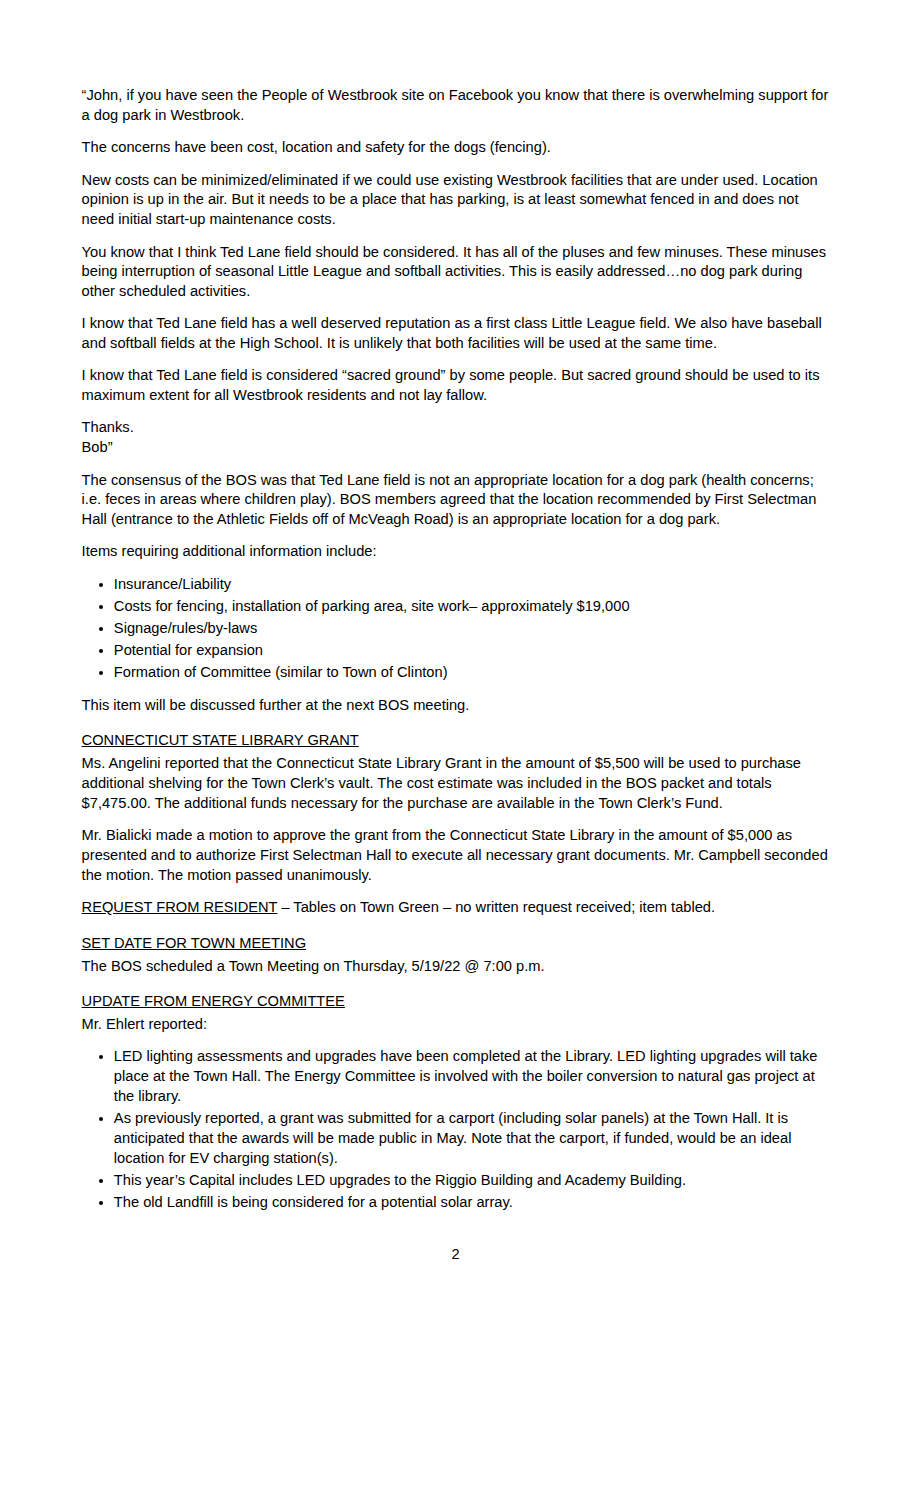“John, if you have seen the People of Westbrook site on Facebook you know that there is overwhelming support for a dog park in Westbrook.
The concerns have been cost, location and safety for the dogs (fencing).
New costs can be minimized/eliminated if we could use existing Westbrook facilities that are under used. Location opinion is up in the air. But it needs to be a place that has parking, is at least somewhat fenced in and does not need initial start-up maintenance costs.
You know that I think Ted Lane field should be considered. It has all of the pluses and few minuses. These minuses being interruption of seasonal Little League and softball activities. This is easily addressed…no dog park during other scheduled activities.
I know that Ted Lane field has a well deserved reputation as a first class Little League field. We also have baseball and softball fields at the High School. It is unlikely that both facilities will be used at the same time.
I know that Ted Lane field is considered “sacred ground” by some people. But sacred ground should be used to its maximum extent for all Westbrook residents and not lay fallow.
Thanks. Bob”
The consensus of the BOS was that Ted Lane field is not an appropriate location for a dog park (health concerns; i.e. feces in areas where children play). BOS members agreed that the location recommended by First Selectman Hall (entrance to the Athletic Fields off of McVeagh Road) is an appropriate location for a dog park.
Items requiring additional information include:
Insurance/Liability
Costs for fencing, installation of parking area, site work– approximately $19,000
Signage/rules/by-laws
Potential for expansion
Formation of Committee (similar to Town of Clinton)
This item will be discussed further at the next BOS meeting.
CONNECTICUT STATE LIBRARY GRANT
Ms. Angelini reported that the Connecticut State Library Grant in the amount of $5,500 will be used to purchase additional shelving for the Town Clerk’s vault. The cost estimate was included in the BOS packet and totals $7,475.00. The additional funds necessary for the purchase are available in the Town Clerk’s Fund.
Mr. Bialicki made a motion to approve the grant from the Connecticut State Library in the amount of $5,000 as presented and to authorize First Selectman Hall to execute all necessary grant documents. Mr. Campbell seconded the motion. The motion passed unanimously.
REQUEST FROM RESIDENT – Tables on Town Green – no written request received; item tabled.
SET DATE FOR TOWN MEETING
The BOS scheduled a Town Meeting on Thursday, 5/19/22 @ 7:00 p.m.
UPDATE FROM ENERGY COMMITTEE
Mr. Ehlert reported:
LED lighting assessments and upgrades have been completed at the Library. LED lighting upgrades will take place at the Town Hall. The Energy Committee is involved with the boiler conversion to natural gas project at the library.
As previously reported, a grant was submitted for a carport (including solar panels) at the Town Hall. It is anticipated that the awards will be made public in May. Note that the carport, if funded, would be an ideal location for EV charging station(s).
This year’s Capital includes LED upgrades to the Riggio Building and Academy Building.
The old Landfill is being considered for a potential solar array.
2